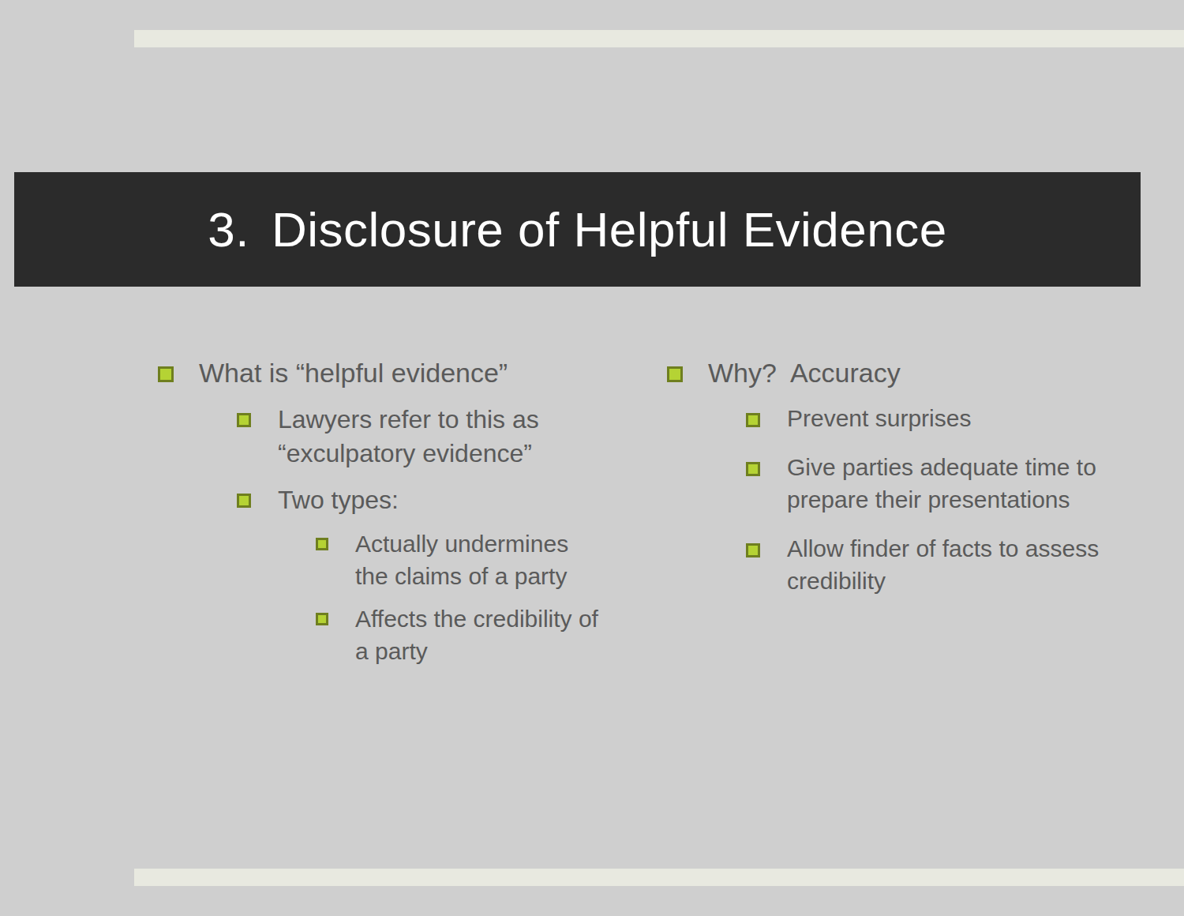3. Disclosure of Helpful Evidence
What is “helpful evidence”
Lawyers refer to this as “exculpatory evidence”
Two types:
Actually undermines the claims of a party
Affects the credibility of a party
Why? Accuracy
Prevent surprises
Give parties adequate time to prepare their presentations
Allow finder of facts to assess credibility